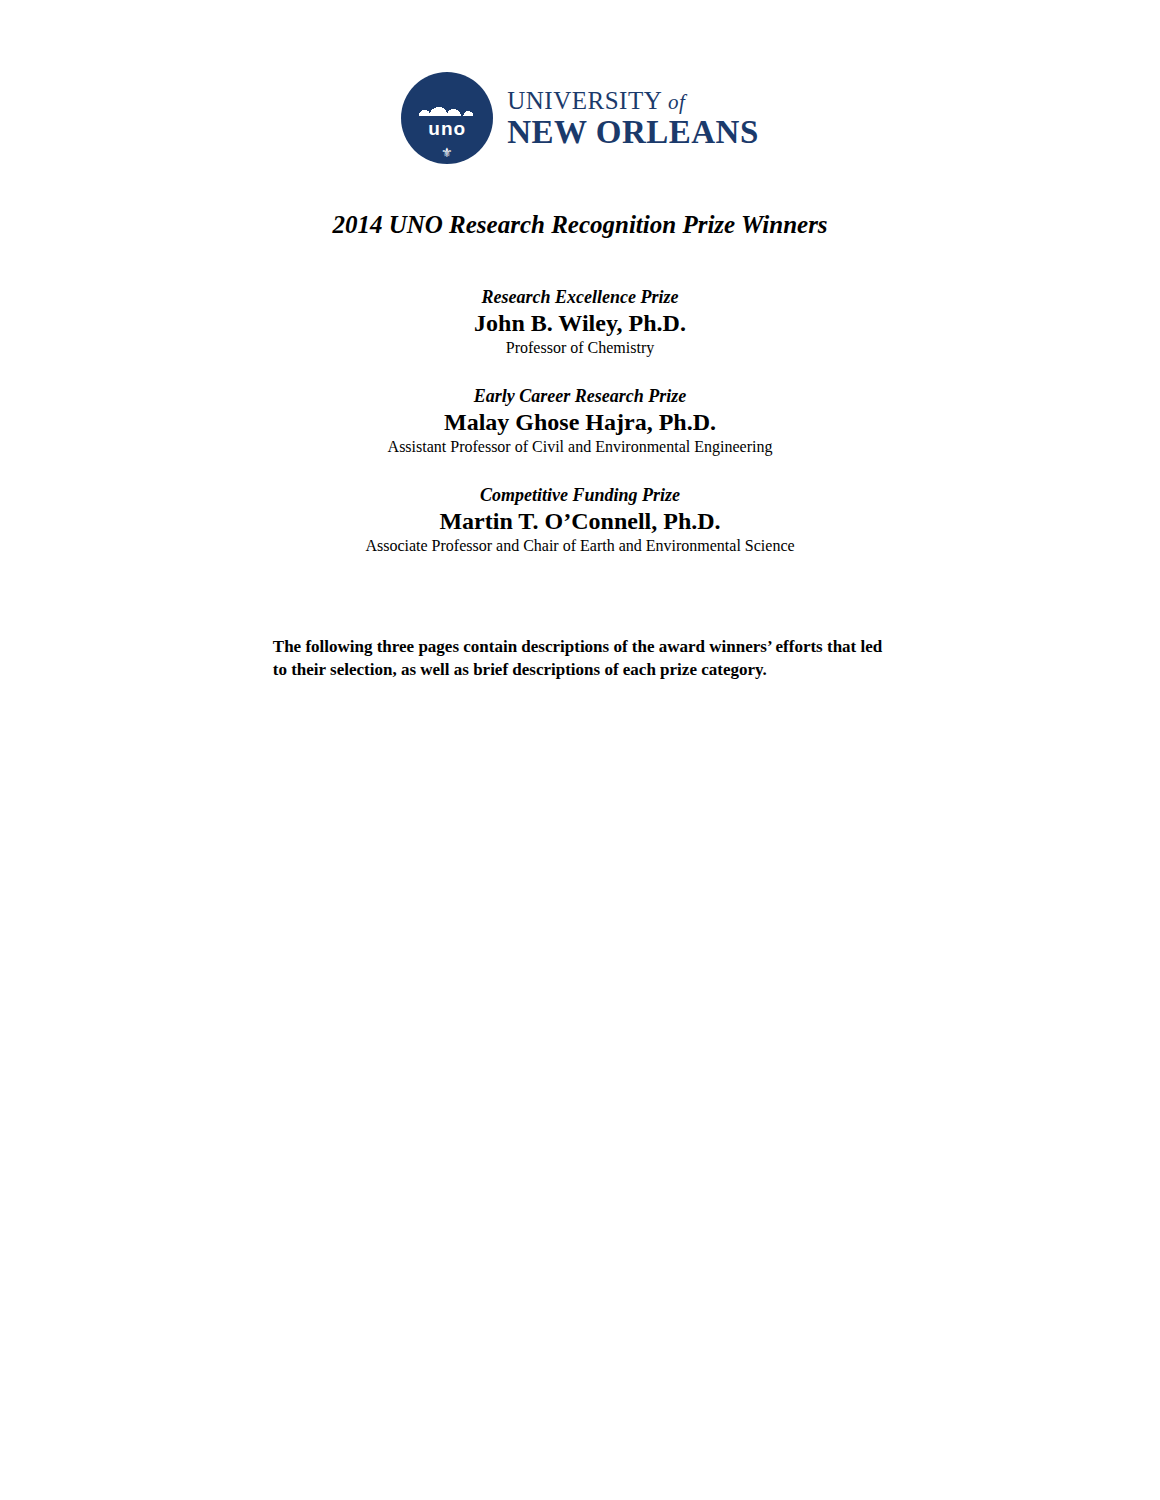uno ⚜
UNIVERSITY of
NEW ORLEANS
2014 UNO Research Recognition Prize Winners
Research Excellence Prize
John B. Wiley, Ph.D.
Professor of Chemistry
Early Career Research Prize
Malay Ghose Hajra, Ph.D.
Assistant Professor of Civil and Environmental Engineering
Competitive Funding Prize
Martin T. O’Connell, Ph.D.
Associate Professor and Chair of Earth and Environmental Science
The following three pages contain descriptions of the award winners’ efforts that led to their selection, as well as brief descriptions of each prize category.